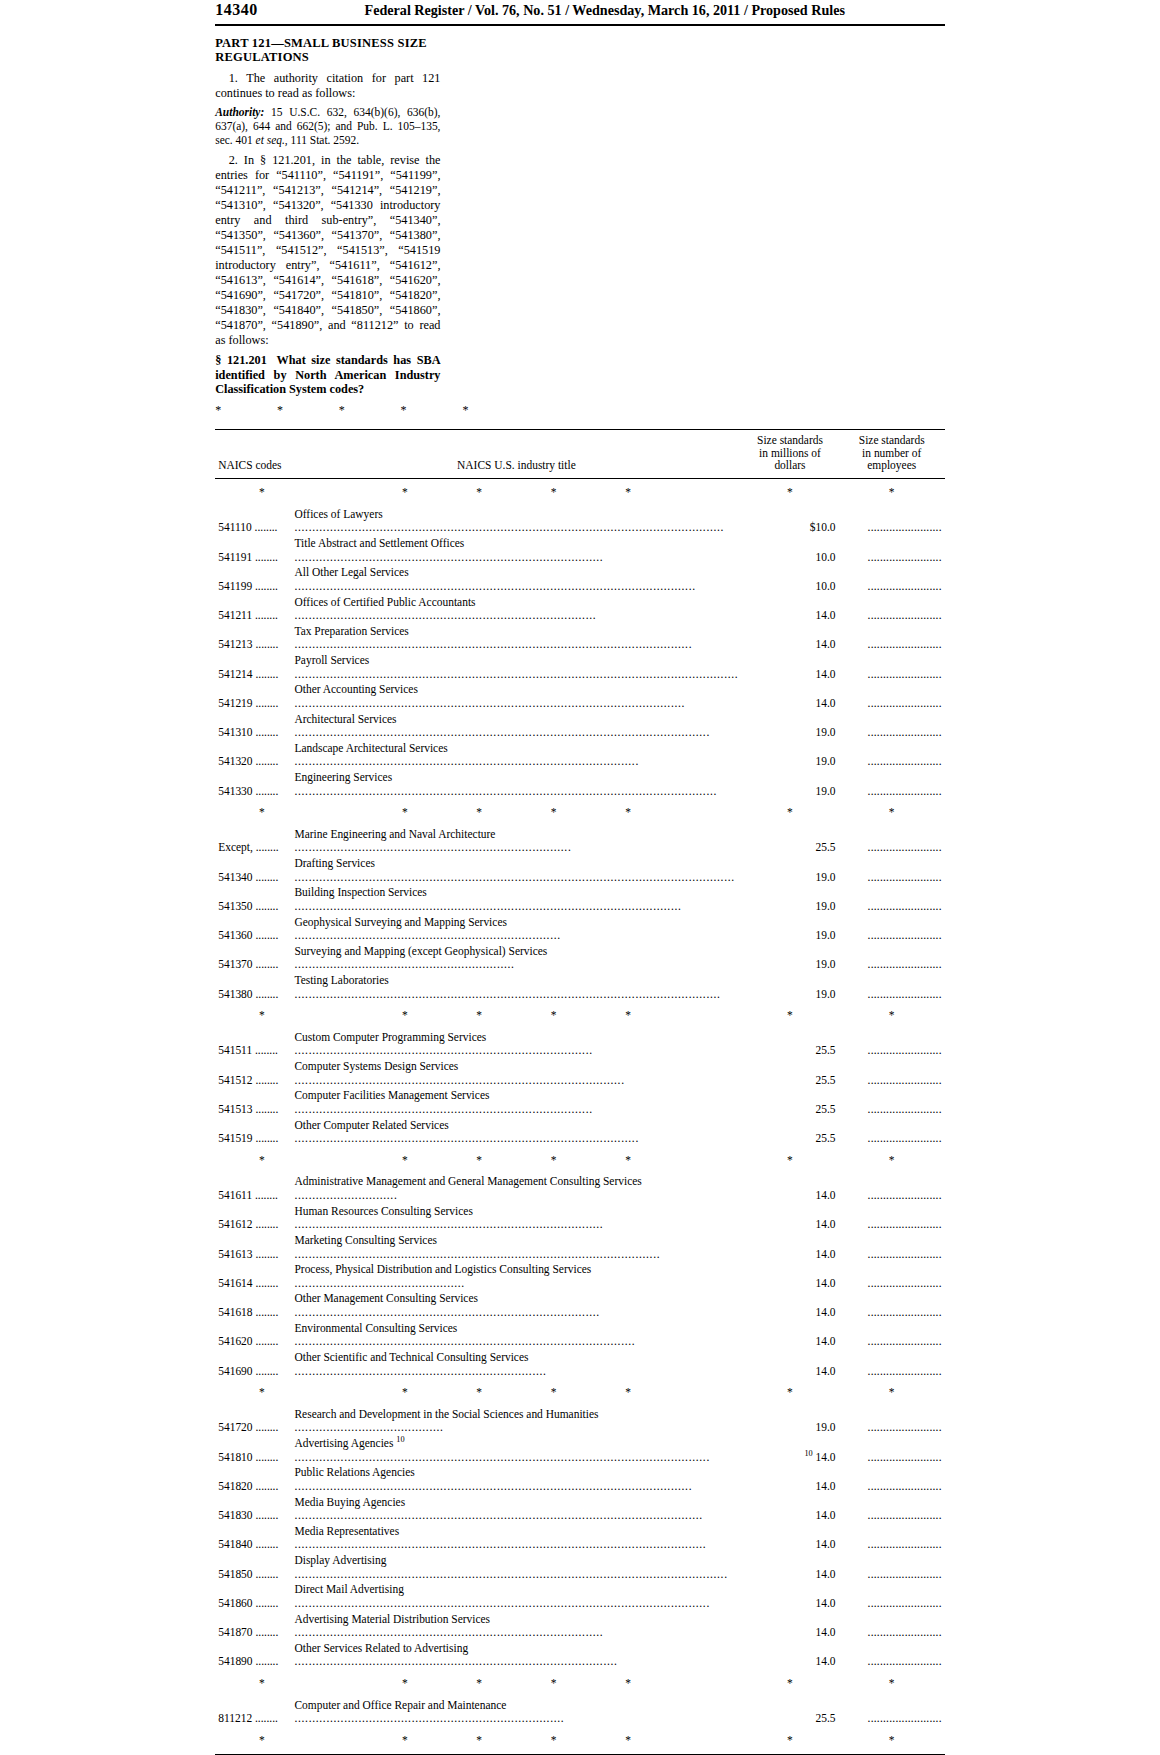14340
Federal Register / Vol. 76, No. 51 / Wednesday, March 16, 2011 / Proposed Rules
PART 121—SMALL BUSINESS SIZE REGULATIONS
1. The authority citation for part 121 continues to read as follows:
Authority: 15 U.S.C. 632, 634(b)(6), 636(b), 637(a), 644 and 662(5); and Pub. L. 105–135, sec. 401 et seq., 111 Stat. 2592.
2. In § 121.201, in the table, revise the entries for “541110”, “541191”, “541199”, “541211”, “541213”, “541214”, “541219”, “541310”, “541320”, “541330 introductory entry and third sub-entry”, “541340”, “541350”, “541360”, “541370”, “541380”, “541511”, “541512”, “541513”, “541519 introductory entry”, “541611”, “541612”, “541613”, “541614”, “541618”, “541620”, “541690”, “541720”, “541810”, “541820”, “541830”, “541840”, “541850”, “541860”, “541870”, “541890”, and “811212” to read as follows:
§ 121.201 What size standards has SBA identified by North American Industry Classification System codes?
* * * * *
| NAICS codes | NAICS U.S. industry title | Size standards in millions of dollars | Size standards in number of employees |
| --- | --- | --- | --- |
| * | * * * * | * | * |
| 541110 ........ | Offices of Lawyers ......................................................................................................................... | $10.0 | ........................ |
| 541191 ........ | Title Abstract and Settlement Offices ....................................................................................... | 10.0 | ........................ |
| 541199 ........ | All Other Legal Services ................................................................................................................. | 10.0 | ........................ |
| 541211 ........ | Offices of Certified Public Accountants ..................................................................................... | 14.0 | ........................ |
| 541213 ........ | Tax Preparation Services ................................................................................................................ | 14.0 | ........................ |
| 541214 ........ | Payroll Services ............................................................................................................................. | 14.0 | ........................ |
| 541219 ........ | Other Accounting Services .............................................................................................................. | 14.0 | ........................ |
| 541310 ........ | Architectural Services ..................................................................................................................... | 19.0 | ........................ |
| 541320 ........ | Landscape Architectural Services ................................................................................................. | 19.0 | ........................ |
| 541330 ........ | Engineering Services ....................................................................................................................... | 19.0 | ........................ |
| * | * * * * | * | * |
| Except, ........ | Marine Engineering and Naval Architecture .............................................................................. | 25.5 | ........................ |
| 541340 ........ | Drafting Services ............................................................................................................................ | 19.0 | ........................ |
| 541350 ........ | Building Inspection Services ............................................................................................................. | 19.0 | ........................ |
| 541360 ........ | Geophysical Surveying and Mapping Services ........................................................................... | 19.0 | ........................ |
| 541370 ........ | Surveying and Mapping (except Geophysical) Services .............................................................. | 19.0 | ........................ |
| 541380 ........ | Testing Laboratories ........................................................................................................................ | 19.0 | ........................ |
| * | * * * * | * | * |
| 541511 ........ | Custom Computer Programming Services .................................................................................... | 25.5 | ........................ |
| 541512 ........ | Computer Systems Design Services ............................................................................................. | 25.5 | ........................ |
| 541513 ........ | Computer Facilities Management Services .................................................................................... | 25.5 | ........................ |
| 541519 ........ | Other Computer Related Services ................................................................................................. | 25.5 | ........................ |
| * | * * * * | * | * |
| 541611 ........ | Administrative Management and General Management Consulting Services ............................. | 14.0 | ........................ |
| 541612 ........ | Human Resources Consulting Services ....................................................................................... | 14.0 | ........................ |
| 541613 ........ | Marketing Consulting Services ....................................................................................................... | 14.0 | ........................ |
| 541614 ........ | Process, Physical Distribution and Logistics Consulting Services ................................................ | 14.0 | ........................ |
| 541618 ........ | Other Management Consulting Services ...................................................................................... | 14.0 | ........................ |
| 541620 ........ | Environmental Consulting Services ................................................................................................ | 14.0 | ........................ |
| 541690 ........ | Other Scientific and Technical Consulting Services ....................................................................... | 14.0 | ........................ |
| * | * * * * | * | * |
| 541720 ........ | Research and Development in the Social Sciences and Humanities .......................................... | 19.0 | ........................ |
| 541810 ........ | Advertising Agencies 10 ..................................................................................................................... | 10 14.0 | ........................ |
| 541820 ........ | Public Relations Agencies ................................................................................................................ | 14.0 | ........................ |
| 541830 ........ | Media Buying Agencies ................................................................................................................... | 14.0 | ........................ |
| 541840 ........ | Media Representatives .................................................................................................................... | 14.0 | ........................ |
| 541850 ........ | Display Advertising .......................................................................................................................... | 14.0 | ........................ |
| 541860 ........ | Direct Mail Advertising ..................................................................................................................... | 14.0 | ........................ |
| 541870 ........ | Advertising Material Distribution Services ....................................................................................... | 14.0 | ........................ |
| 541890 ........ | Other Services Related to Advertising ........................................................................................... | 14.0 | ........................ |
| * | * * * * | * | * |
| 811212 ........ | Computer and Office Repair and Maintenance ............................................................................ | 25.5 | ........................ |
| * | * * * * | * | * |